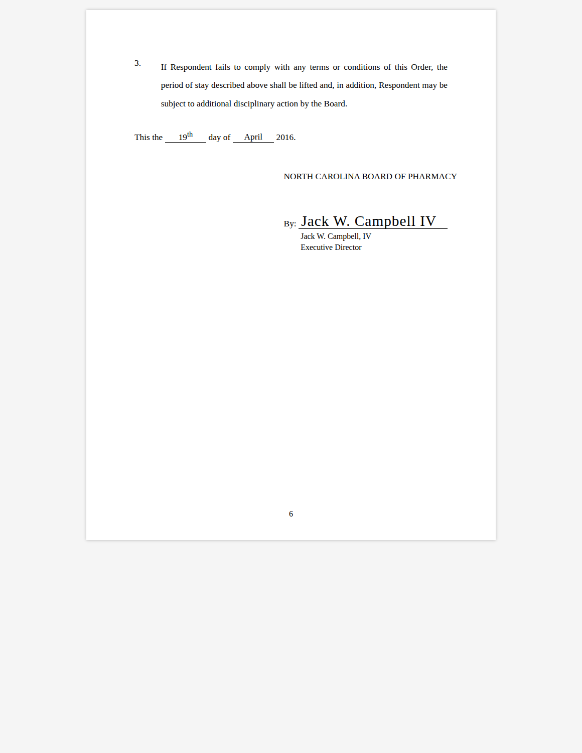3.
If Respondent fails to comply with any terms or conditions of this Order, the period of stay described above shall be lifted and, in addition, Respondent may be subject to additional disciplinary action by the Board.
This the 19th day of April 2016.
NORTH CAROLINA BOARD OF PHARMACY
By: Jack W. Campbell IV
Jack W. Campbell, IV
Executive Director
6